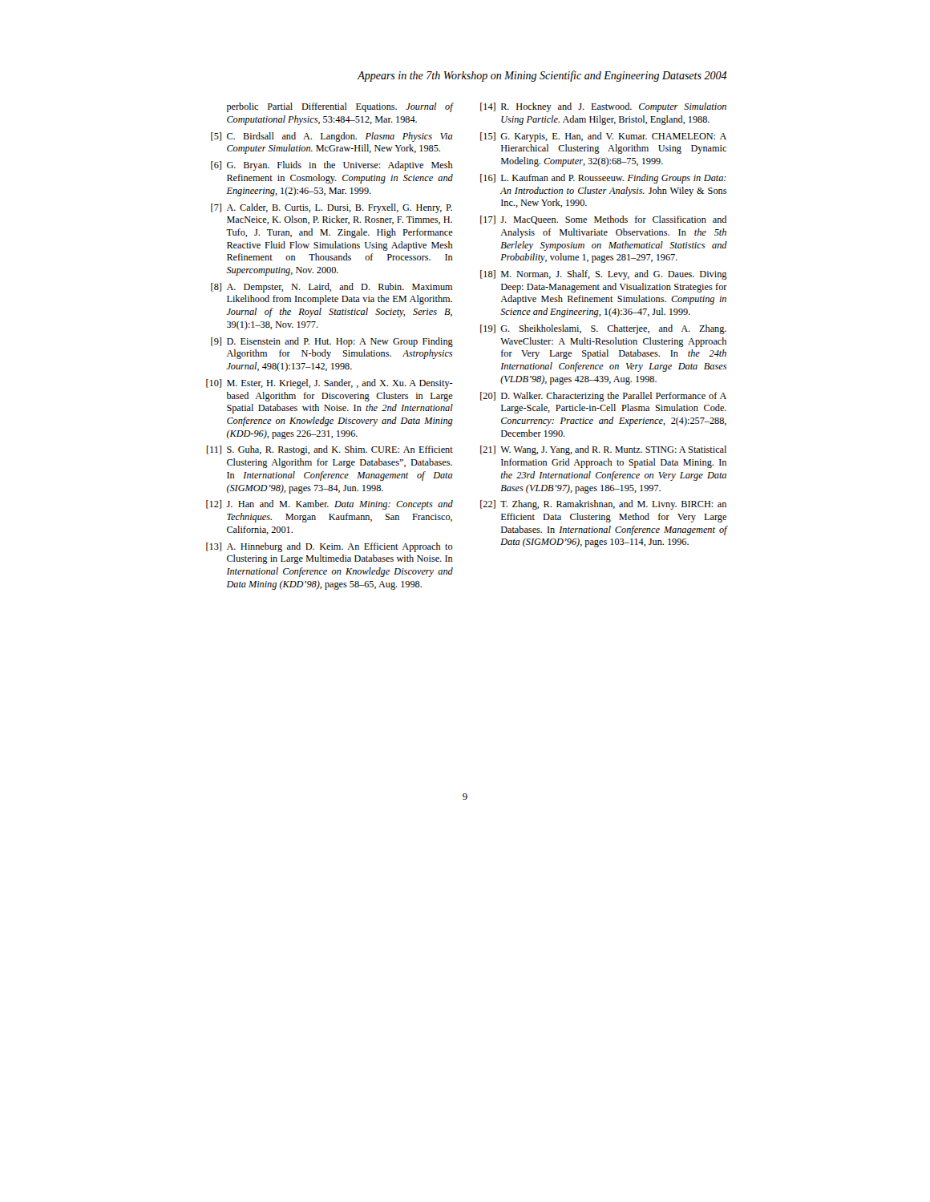Appears in the 7th Workshop on Mining Scientific and Engineering Datasets 2004
perbolic Partial Differential Equations. Journal of Computational Physics, 53:484–512, Mar. 1984.
[5]
C. Birdsall and A. Langdon. Plasma Physics Via Computer Simulation. McGraw-Hill, New York, 1985.
[6]
G. Bryan. Fluids in the Universe: Adaptive Mesh Refinement in Cosmology. Computing in Science and Engineering, 1(2):46–53, Mar. 1999.
[7]
A. Calder, B. Curtis, L. Dursi, B. Fryxell, G. Henry, P. MacNeice, K. Olson, P. Ricker, R. Rosner, F. Timmes, H. Tufo, J. Turan, and M. Zingale. High Performance Reactive Fluid Flow Simulations Using Adaptive Mesh Refinement on Thousands of Processors. In Supercomputing, Nov. 2000.
[8]
A. Dempster, N. Laird, and D. Rubin. Maximum Likelihood from Incomplete Data via the EM Algorithm. Journal of the Royal Statistical Society, Series B, 39(1):1–38, Nov. 1977.
[9]
D. Eisenstein and P. Hut. Hop: A New Group Finding Algorithm for N-body Simulations. Astrophysics Journal, 498(1):137–142, 1998.
[10]
M. Ester, H. Kriegel, J. Sander, , and X. Xu. A Density-based Algorithm for Discovering Clusters in Large Spatial Databases with Noise. In the 2nd International Conference on Knowledge Discovery and Data Mining (KDD-96), pages 226–231, 1996.
[11]
S. Guha, R. Rastogi, and K. Shim. CURE: An Efficient Clustering Algorithm for Large Databases”, Databases. In International Conference Management of Data (SIGMOD’98), pages 73–84, Jun. 1998.
[12]
J. Han and M. Kamber. Data Mining: Concepts and Techniques. Morgan Kaufmann, San Francisco, California, 2001.
[13]
A. Hinneburg and D. Keim. An Efficient Approach to Clustering in Large Multimedia Databases with Noise. In International Conference on Knowledge Discovery and Data Mining (KDD’98), pages 58–65, Aug. 1998.
[14]
R. Hockney and J. Eastwood. Computer Simulation Using Particle. Adam Hilger, Bristol, England, 1988.
[15]
G. Karypis, E. Han, and V. Kumar. CHAMELEON: A Hierarchical Clustering Algorithm Using Dynamic Modeling. Computer, 32(8):68–75, 1999.
[16]
L. Kaufman and P. Rousseeuw. Finding Groups in Data: An Introduction to Cluster Analysis. John Wiley & Sons Inc., New York, 1990.
[17]
J. MacQueen. Some Methods for Classification and Analysis of Multivariate Observations. In the 5th Berleley Symposium on Mathematical Statistics and Probability, volume 1, pages 281–297, 1967.
[18]
M. Norman, J. Shalf, S. Levy, and G. Daues. Diving Deep: Data-Management and Visualization Strategies for Adaptive Mesh Refinement Simulations. Computing in Science and Engineering, 1(4):36–47, Jul. 1999.
[19]
G. Sheikholeslami, S. Chatterjee, and A. Zhang. WaveCluster: A Multi-Resolution Clustering Approach for Very Large Spatial Databases. In the 24th International Conference on Very Large Data Bases (VLDB’98), pages 428–439, Aug. 1998.
[20]
D. Walker. Characterizing the Parallel Performance of A Large-Scale, Particle-in-Cell Plasma Simulation Code. Concurrency: Practice and Experience, 2(4):257–288, December 1990.
[21]
W. Wang, J. Yang, and R. R. Muntz. STING: A Statistical Information Grid Approach to Spatial Data Mining. In the 23rd International Conference on Very Large Data Bases (VLDB’97), pages 186–195, 1997.
[22]
T. Zhang, R. Ramakrishnan, and M. Livny. BIRCH: an Efficient Data Clustering Method for Very Large Databases. In International Conference Management of Data (SIGMOD’96), pages 103–114, Jun. 1996.
9